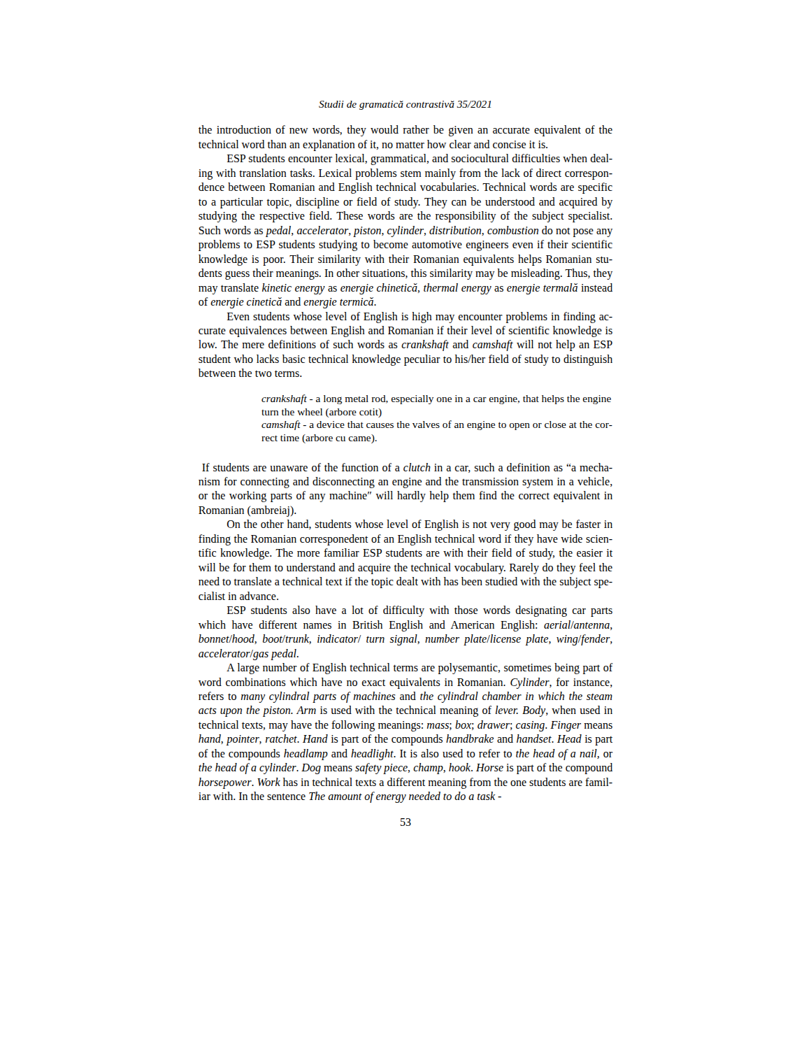Studii de gramatică contrastivă 35/2021
the introduction of new words, they would rather be given an accurate equivalent of the technical word than an explanation of it, no matter how clear and concise it is.
ESP students encounter lexical, grammatical, and sociocultural difficulties when dealing with translation tasks. Lexical problems stem mainly from the lack of direct correspondence between Romanian and English technical vocabularies. Technical words are specific to a particular topic, discipline or field of study. They can be understood and acquired by studying the respective field. These words are the responsibility of the subject specialist. Such words as pedal, accelerator, piston, cylinder, distribution, combustion do not pose any problems to ESP students studying to become automotive engineers even if their scientific knowledge is poor. Their similarity with their Romanian equivalents helps Romanian students guess their meanings. In other situations, this similarity may be misleading. Thus, they may translate kinetic energy as energie chinetică, thermal energy as energie termală instead of energie cinetică and energie termică.
Even students whose level of English is high may encounter problems in finding accurate equivalences between English and Romanian if their level of scientific knowledge is low. The mere definitions of such words as crankshaft and camshaft will not help an ESP student who lacks basic technical knowledge peculiar to his/her field of study to distinguish between the two terms.
crankshaft - a long metal rod, especially one in a car engine, that helps the engine turn the wheel (arbore cotit)
camshaft - a device that causes the valves of an engine to open or close at the correct time (arbore cu came).
If students are unaware of the function of a clutch in a car, such a definition as “a mechanism for connecting and disconnecting an engine and the transmission system in a vehicle, or the working parts of any machine″ will hardly help them find the correct equivalent in Romanian (ambreiaj).
On the other hand, students whose level of English is not very good may be faster in finding the Romanian corresponedent of an English technical word if they have wide scientific knowledge. The more familiar ESP students are with their field of study, the easier it will be for them to understand and acquire the technical vocabulary. Rarely do they feel the need to translate a technical text if the topic dealt with has been studied with the subject specialist in advance.
ESP students also have a lot of difficulty with those words designating car parts which have different names in British English and American English: aerial/antenna, bonnet/hood, boot/trunk, indicator/ turn signal, number plate/license plate, wing/fender, accelerator/gas pedal.
A large number of English technical terms are polysemantic, sometimes being part of word combinations which have no exact equivalents in Romanian. Cylinder, for instance, refers to many cylindral parts of machines and the cylindral chamber in which the steam acts upon the piston. Arm is used with the technical meaning of lever. Body, when used in technical texts, may have the following meanings: mass; box; drawer; casing. Finger means hand, pointer, ratchet. Hand is part of the compounds handbrake and handset. Head is part of the compounds headlamp and headlight. It is also used to refer to the head of a nail, or the head of a cylinder. Dog means safety piece, champ, hook. Horse is part of the compound horsepower. Work has in technical texts a different meaning from the one students are familiar with. In the sentence The amount of energy needed to do a task -
53